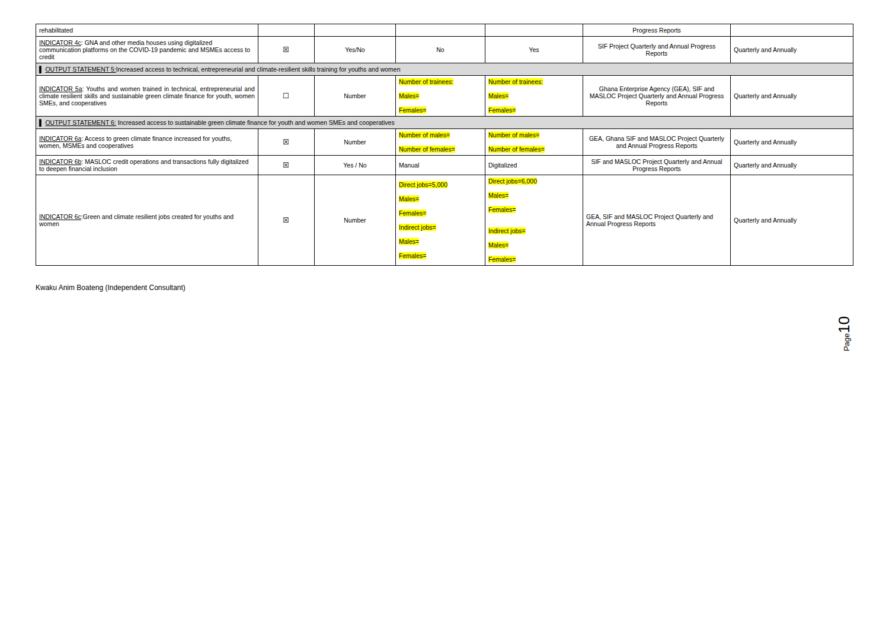| rehabilitated | | | | | Progress Reports | |
| INDICATOR 4c : GNA and other media houses using digitalized communication platforms on the COVID-19 pandemic and MSMEs access to credit | ☒ | Yes/No | No | Yes | SIF Project Quarterly and Annual Progress Reports | Quarterly and Annually |
| ▌ OUTPUT STATEMENT 5: Increased access to technical, entrepreneurial and climate-resilient skills training for youths and women |
| INDICATOR 5a : Youths and women trained in technical, entrepreneurial and climate resilient skills and sustainable green climate finance for youth, women SMEs, and cooperatives | ☐ | Number | Number of trainees: Males= Females= | Number of trainees: Males= Females= | Ghana Enterprise Agency (GEA), SIF and MASLOC Project Quarterly and Annual Progress Reports | Quarterly and Annually |
| ▌ OUTPUT STATEMENT 6: Increased access to sustainable green climate finance for youth and women SMEs and cooperatives |
| INDICATOR 6a : Access to green climate finance increased for youths, women, MSMEs and cooperatives | ☒ | Number | Number of males= Number of females= | Number of males= Number of females= | GEA, Ghana SIF and MASLOC Project Quarterly and Annual Progress Reports | Quarterly and Annually |
| INDICATOR 6b : MASLOC credit operations and transactions fully digitalized to deepen financial inclusion | ☒ | Yes / No | Manual | Digitalized | SIF and MASLOC Project Quarterly and Annual Progress Reports | Quarterly and Annually |
| INDICATOR 6c :Green and climate resilient jobs created for youths and women | ☒ | Number | Direct jobs=5,000 Males= Females= Indirect jobs= Males= Females= | Direct jobs=6,000 Males= Females= Indirect jobs= Males= Females= | GEA, SIF and MASLOC Project Quarterly and Annual Progress Reports | Quarterly and Annually |
Kwaku Anim Boateng (Independent Consultant)
Page10